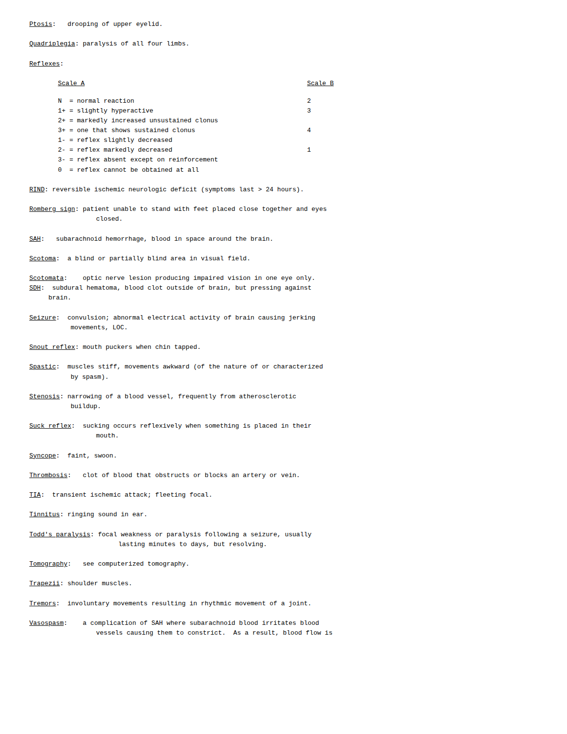Ptosis: drooping of upper eyelid.
Quadriplegia: paralysis of all four limbs.
Reflexes:
| Scale A | Scale B |
| --- | --- |
| N = normal reaction | 2 |
| 1+ = slightly hyperactive | 3 |
| 2+ = markedly increased unsustained clonus | |
| 3+ = one that shows sustained clonus | 4 |
| 1- = reflex slightly decreased | |
| 2- = reflex markedly decreased | 1 |
| 3- = reflex absent except on reinforcement | |
| 0 = reflex cannot be obtained at all | |
RIND: reversible ischemic neurologic deficit (symptoms last > 24 hours).
Romberg sign: patient unable to stand with feet placed close together and eyes
closed.
SAH: subarachnoid hemorrhage, blood in space around the brain.
Scotoma: a blind or partially blind area in visual field.
Scotomata: optic nerve lesion producing impaired vision in one eye only.
SDH: subdural hematoma, blood clot outside of brain, but pressing against
brain.
Seizure: convulsion; abnormal electrical activity of brain causing jerking
movements, LOC.
Snout reflex: mouth puckers when chin tapped.
Spastic: muscles stiff, movements awkward (of the nature of or characterized
by spasm).
Stenosis: narrowing of a blood vessel, frequently from atherosclerotic
buildup.
Suck reflex: sucking occurs reflexively when something is placed in their
mouth.
Syncope: faint, swoon.
Thrombosis: clot of blood that obstructs or blocks an artery or vein.
TIA: transient ischemic attack; fleeting focal.
Tinnitus: ringing sound in ear.
Todd's paralysis: focal weakness or paralysis following a seizure, usually
lasting minutes to days, but resolving.
Tomography: see computerized tomography.
Trapezii: shoulder muscles.
Tremors: involuntary movements resulting in rhythmic movement of a joint.
Vasospasm: a complication of SAH where subarachnoid blood irritates blood
vessels causing them to constrict. As a result, blood flow is